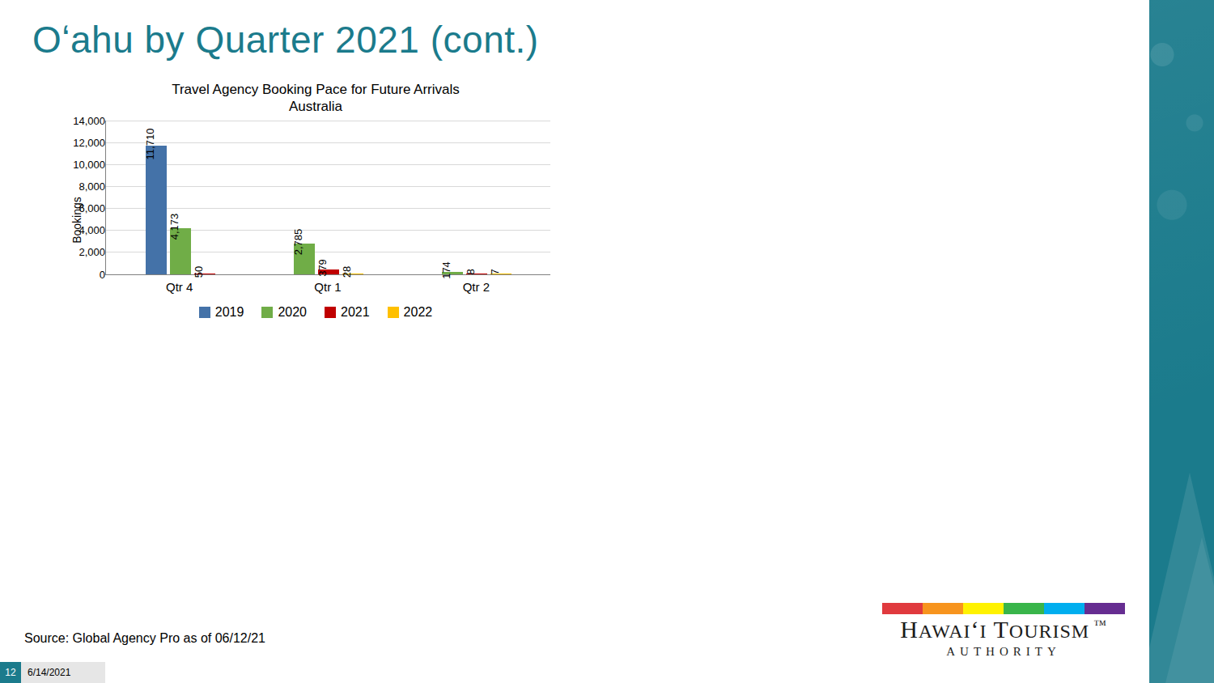Oʻahu by Quarter 2021 (cont.)
Travel Agency Booking Pace for Future Arrivals
Australia
Bookings
14,000 12,000 10,000 8,000 6,000 4,000 2,000 0
11,710
4,173
50
2,785
379
28
174
8
7
Qtr 4 Qtr 1 Qtr 2
2019
2020
2021
2022
Source: Global Agency Pro as of 06/12/21
12
6/14/2021
HAWAIʻI TOURISM ™
AUTHORITY